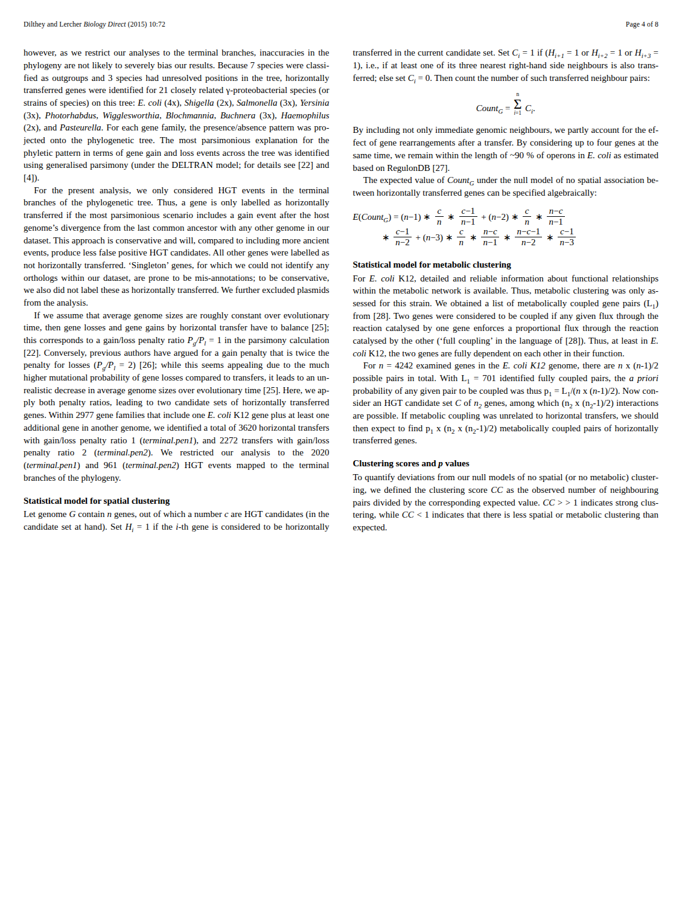Dilthey and Lercher Biology Direct (2015) 10:72 Page 4 of 8
however, as we restrict our analyses to the terminal branches, inaccuracies in the phylogeny are not likely to severely bias our results. Because 7 species were classified as outgroups and 3 species had unresolved positions in the tree, horizontally transferred genes were identified for 21 closely related γ-proteobacterial species (or strains of species) on this tree: E. coli (4x), Shigella (2x), Salmonella (3x), Yersinia (3x), Photorhabdus, Wigglesworthia, Blochmannia, Buchnera (3x), Haemophilus (2x), and Pasteurella. For each gene family, the presence/absence pattern was projected onto the phylogenetic tree. The most parsimonious explanation for the phyletic pattern in terms of gene gain and loss events across the tree was identified using generalised parsimony (under the DELTRAN model; for details see [22] and [4]).
For the present analysis, we only considered HGT events in the terminal branches of the phylogenetic tree. Thus, a gene is only labelled as horizontally transferred if the most parsimonious scenario includes a gain event after the host genome’s divergence from the last common ancestor with any other genome in our dataset. This approach is conservative and will, compared to including more ancient events, produce less false positive HGT candidates. All other genes were labelled as not horizontally transferred. ‘Singleton’ genes, for which we could not identify any orthologs within our dataset, are prone to be mis-annotations; to be conservative, we also did not label these as horizontally transferred. We further excluded plasmids from the analysis.
If we assume that average genome sizes are roughly constant over evolutionary time, then gene losses and gene gains by horizontal transfer have to balance [25]; this corresponds to a gain/loss penalty ratio Pg/Pl = 1 in the parsimony calculation [22]. Conversely, previous authors have argued for a gain penalty that is twice the penalty for losses (Pg/Pl = 2) [26]; while this seems appealing due to the much higher mutational probability of gene losses compared to transfers, it leads to an unrealistic decrease in average genome sizes over evolutionary time [25]. Here, we apply both penalty ratios, leading to two candidate sets of horizontally transferred genes. Within 2977 gene families that include one E. coli K12 gene plus at least one additional gene in another genome, we identified a total of 3620 horizontal transfers with gain/loss penalty ratio 1 (terminal.pen1), and 2272 transfers with gain/loss penalty ratio 2 (terminal.pen2). We restricted our analysis to the 2020 (terminal.pen1) and 961 (terminal.pen2) HGT events mapped to the terminal branches of the phylogeny.
Statistical model for spatial clustering
Let genome G contain n genes, out of which a number c are HGT candidates (in the candidate set at hand). Set Hi = 1 if the i-th gene is considered to be horizontally transferred in the current candidate set. Set Ci = 1 if (Hi+1 = 1 or Hi+2 = 1 or Hi+3 = 1), i.e., if at least one of its three nearest right-hand side neighbours is also transferred; else set Ci = 0. Then count the number of such transferred neighbour pairs:
CountG = n Σ i=1 Ci.
By including not only immediate genomic neighbours, we partly account for the effect of gene rearrangements after a transfer. By considering up to four genes at the same time, we remain within the length of ~90 % of operons in E. coli as estimated based on RegulonDB [27].
The expected value of CountG under the null model of no spatial association between horizontally transferred genes can be specified algebraically:
E(CountG) = (n−1) ∗ cn ∗ c−1 n−1 + (n−2) ∗ cn ∗ n−c n−1 ∗ c−1 n−2 + (n−3) ∗ cn ∗ n−c n−1 ∗ n−c−1 n−2 ∗ c−1 n−3
Statistical model for metabolic clustering
For E. coli K12, detailed and reliable information about functional relationships within the metabolic network is available. Thus, metabolic clustering was only assessed for this strain. We obtained a list of metabolically coupled gene pairs (L1) from [28]. Two genes were considered to be coupled if any given flux through the reaction catalysed by one gene enforces a proportional flux through the reaction catalysed by the other (‘full coupling’ in the language of [28]). Thus, at least in E. coli K12, the two genes are fully dependent on each other in their function.
For n = 4242 examined genes in the E. coli K12 genome, there are n x (n-1)/2 possible pairs in total. With L1 = 701 identified fully coupled pairs, the a priori probability of any given pair to be coupled was thus p1 = L1/(n x (n-1)/2). Now consider an HGT candidate set C of n2 genes, among which (n2 x (n2-1)/2) interactions are possible. If metabolic coupling was unrelated to horizontal transfers, we should then expect to find p1 x (n2 x (n2-1)/2) metabolically coupled pairs of horizontally transferred genes.
Clustering scores and p values
To quantify deviations from our null models of no spatial (or no metabolic) clustering, we defined the clustering score CC as the observed number of neighbouring pairs divided by the corresponding expected value. CC > > 1 indicates strong clustering, while CC < 1 indicates that there is less spatial or metabolic clustering than expected.